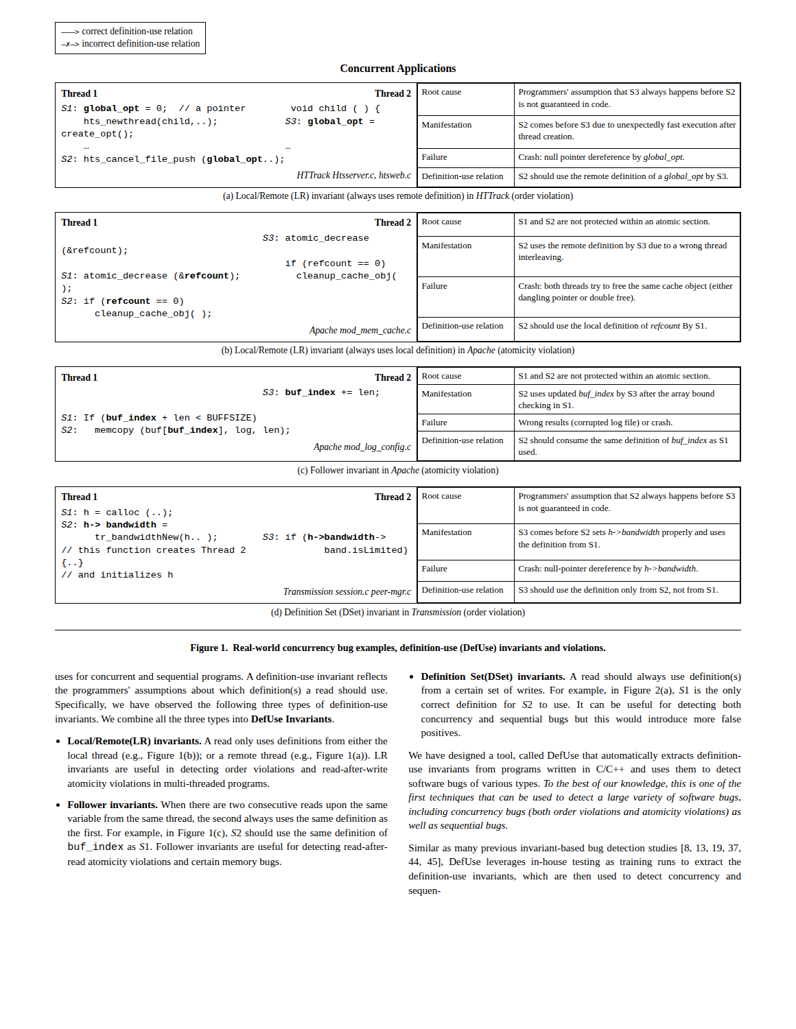———> correct definition-use relation
—✗—> incorrect definition-use relation
Concurrent Applications
Thread 1 Thread 2
S1: global_opt = 0; // a pointer void child ( ) { hts_newthread(child,..); S3: global_opt = create_opt(); … … S2: hts_cancel_file_push (global_opt..);
HTTrack Htsserver.c, htsweb.c
| Root cause | Programmers' assumption that S3 always happens before S2 is not guaranteed in code. |
| Manifestation | S2 comes before S3 due to unexpectedly fast execution after thread creation. |
| Failure | Crash: null pointer dereference by global_opt . |
| Definition-use relation | S2 should use the remote definition of a global_opt by S3. |
(a) Local/Remote (LR) invariant (always uses remote definition) in HTTrack (order violation)
Thread 1 Thread 2
S3: atomic_decrease (&refcount); if (refcount == 0) S1: atomic_decrease (&refcount); cleanup_cache_obj( ); S2: if (refcount == 0) cleanup_cache_obj( );
Apache mod_mem_cache.c
| Root cause | S1 and S2 are not protected within an atomic section. |
| Manifestation | S2 uses the remote definition by S3 due to a wrong thread interleaving. |
| Failure | Crash: both threads try to free the same cache object (either dangling pointer or double free). |
| Definition-use relation | S2 should use the local definition of refcount By S1. |
(b) Local/Remote (LR) invariant (always uses local definition) in Apache (atomicity violation)
Thread 1 Thread 2
S3: buf_index += len; S1: If (buf_index + len < BUFFSIZE) S2: memcopy (buf[buf_index], log, len);
Apache mod_log_config.c
| Root cause | S1 and S2 are not protected within an atomic section. |
| Manifestation | S2 uses updated buf_index by S3 after the array bound checking in S1. |
| Failure | Wrong results (corrupted log file) or crash. |
| Definition-use relation | S2 should consume the same definition of buf_index as S1 used. |
(c) Follower invariant in Apache (atomicity violation)
Thread 1 Thread 2
S1: h = calloc (..); S2: h-> bandwidth = tr_bandwidthNew(h.. ); S3: if (h->bandwidth-> // this function creates Thread 2 band.isLimited) {..} // and initializes h
Transmission session.c peer-mgr.c
| Root cause | Programmers' assumption that S2 always happens before S3 is not guaranteed in code. |
| Manifestation | S3 comes before S2 sets h->bandwidth properly and uses the definition from S1. |
| Failure | Crash: null-pointer dereference by h->bandwidth . |
| Definition-use relation | S3 should use the definition only from S2, not from S1. |
(d) Definition Set (DSet) invariant in Transmission (order violation)
Figure 1. Real-world concurrency bug examples, definition-use (DefUse) invariants and violations.
uses for concurrent and sequential programs. A definition-use invariant reflects the programmers' assumptions about which definition(s) a read should use. Specifically, we have observed the following three types of definition-use invariants. We combine all the three types into DefUse Invariants.
Local/Remote(LR) invariants. A read only uses definitions from either the local thread (e.g., Figure 1(b)); or a remote thread (e.g., Figure 1(a)). LR invariants are useful in detecting order violations and read-after-write atomicity violations in multi-threaded programs.
Follower invariants. When there are two consecutive reads upon the same variable from the same thread, the second always uses the same definition as the first. For example, in Figure 1(c), S2 should use the same definition of buf_index as S1. Follower invariants are useful for detecting read-after-read atomicity violations and certain memory bugs.
Definition Set(DSet) invariants. A read should always use definition(s) from a certain set of writes. For example, in Figure 2(a), S1 is the only correct definition for S2 to use. It can be useful for detecting both concurrency and sequential bugs but this would introduce more false positives.
We have designed a tool, called DefUse that automatically extracts definition-use invariants from programs written in C/C++ and uses them to detect software bugs of various types. To the best of our knowledge, this is one of the first techniques that can be used to detect a large variety of software bugs, including concurrency bugs (both order violations and atomicity violations) as well as sequential bugs.
Similar as many previous invariant-based bug detection studies [8, 13, 19, 37, 44, 45], DefUse leverages in-house testing as training runs to extract the definition-use invariants, which are then used to detect concurrency and sequen-